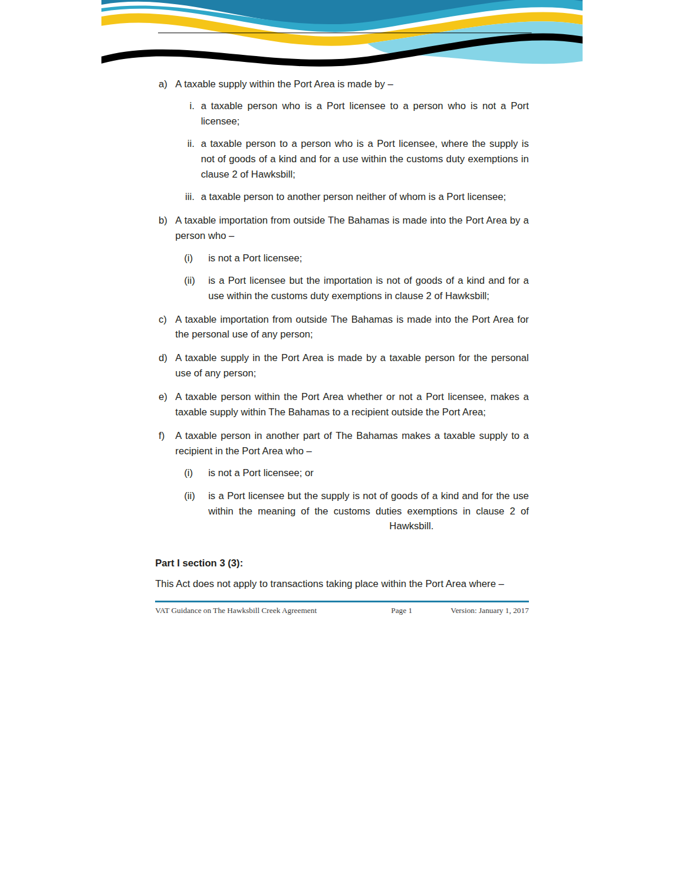a) A taxable supply within the Port Area is made by –
i. a taxable person who is a Port licensee to a person who is not a Port licensee;
ii. a taxable person to a person who is a Port licensee, where the supply is not of goods of a kind and for a use within the customs duty exemptions in clause 2 of Hawksbill;
iii. a taxable person to another person neither of whom is a Port licensee;
b) A taxable importation from outside The Bahamas is made into the Port Area by a person who –
(i) is not a Port licensee;
(ii) is a Port licensee but the importation is not of goods of a kind and for a use within the customs duty exemptions in clause 2 of Hawksbill;
c) A taxable importation from outside The Bahamas is made into the Port Area for the personal use of any person;
d) A taxable supply in the Port Area is made by a taxable person for the personal use of any person;
e) A taxable person within the Port Area whether or not a Port licensee, makes a taxable supply within The Bahamas to a recipient outside the Port Area;
f) A taxable person in another part of The Bahamas makes a taxable supply to a recipient in the Port Area who –
(i) is not a Port licensee; or
(ii) is a Port licensee but the supply is not of goods of a kind and for the use within the meaning of the customs duties exemptions in clause 2 of Hawksbill.
Part I section 3 (3):
This Act does not apply to transactions taking place within the Port Area where –
| VAT Guidance on The Hawksbill Creek Agreement | Page 1 | Version: January 1, 2017 |